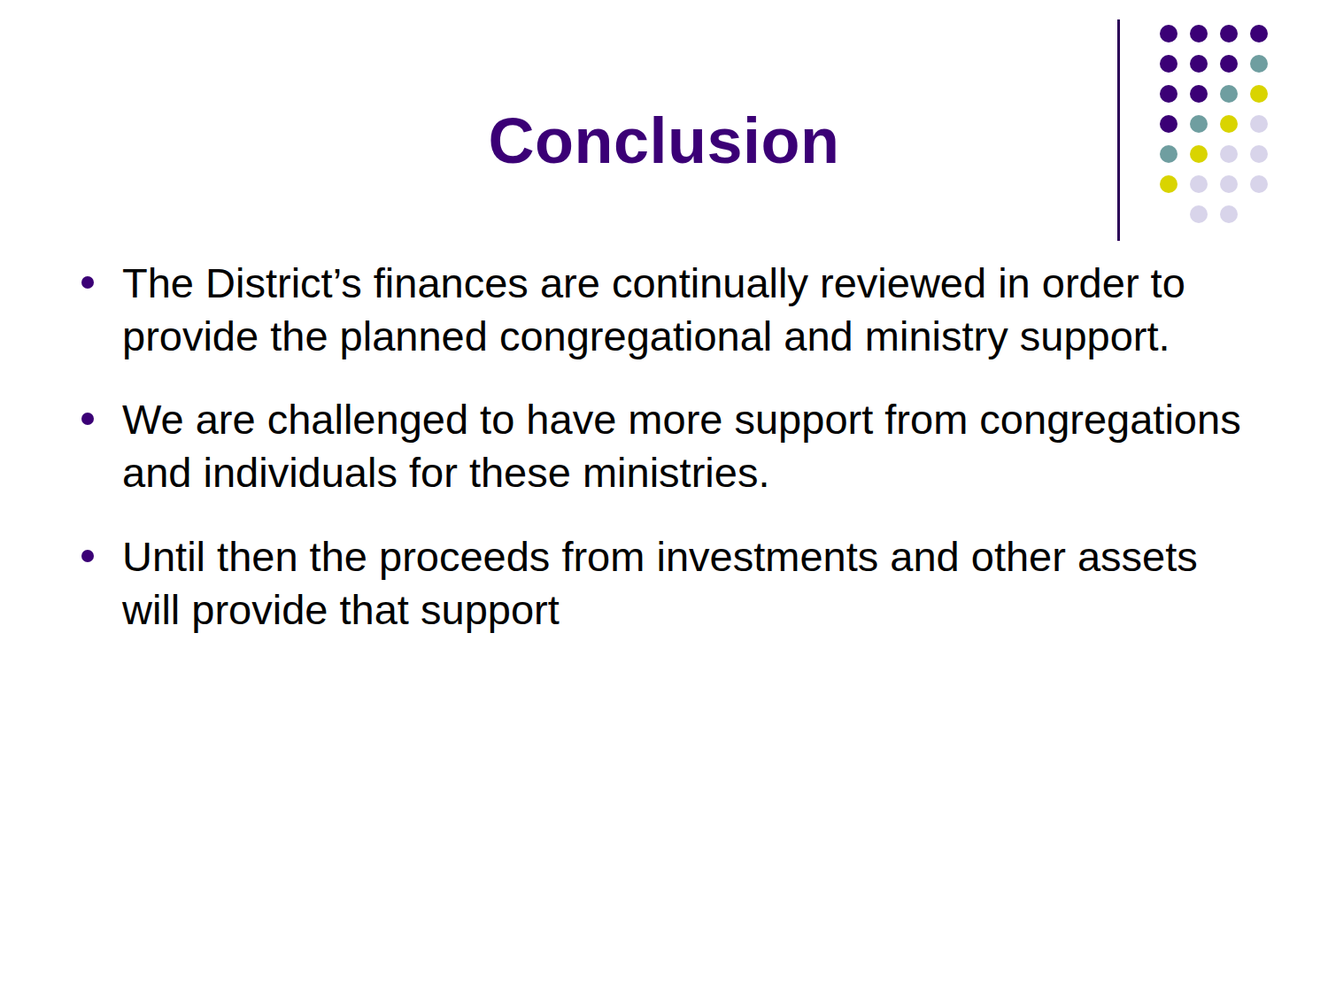Conclusion
The District’s finances are continually reviewed in order to provide the planned congregational and ministry support.
We are challenged to have more support from congregations and individuals for these ministries.
Until then the proceeds from investments and other assets will provide that support